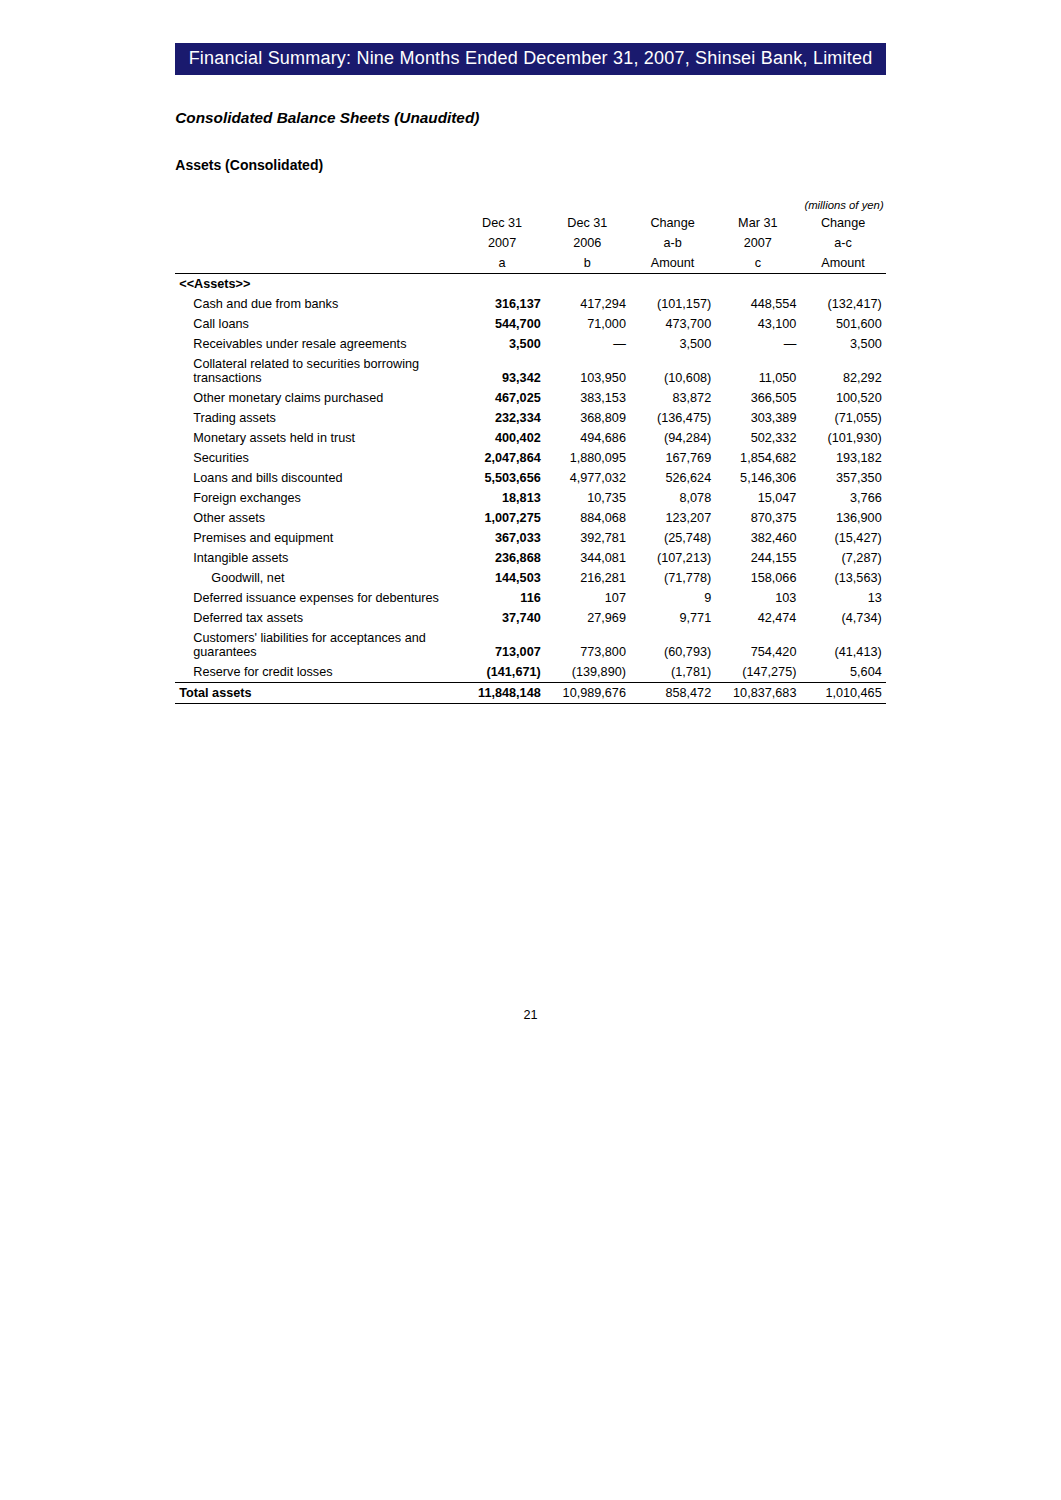Financial Summary: Nine Months Ended December 31, 2007, Shinsei Bank, Limited
Consolidated Balance Sheets (Unaudited)
Assets (Consolidated)
(millions of yen)
| | Dec 31 | Dec 31 | Change | Mar 31 | Change |
| --- | --- | --- | --- | --- | --- |
| | 2007 | 2006 | a-b | 2007 | a-c |
| | a | b | Amount | c | Amount |
| <<Assets>> | | | | | |
| Cash and due from banks | 316,137 | 417,294 | (101,157) | 448,554 | (132,417) |
| Call loans | 544,700 | 71,000 | 473,700 | 43,100 | 501,600 |
| Receivables under resale agreements | 3,500 | — | 3,500 | — | 3,500 |
| Collateral related to securities borrowing transactions | 93,342 | 103,950 | (10,608) | 11,050 | 82,292 |
| Other monetary claims purchased | 467,025 | 383,153 | 83,872 | 366,505 | 100,520 |
| Trading assets | 232,334 | 368,809 | (136,475) | 303,389 | (71,055) |
| Monetary assets held in trust | 400,402 | 494,686 | (94,284) | 502,332 | (101,930) |
| Securities | 2,047,864 | 1,880,095 | 167,769 | 1,854,682 | 193,182 |
| Loans and bills discounted | 5,503,656 | 4,977,032 | 526,624 | 5,146,306 | 357,350 |
| Foreign exchanges | 18,813 | 10,735 | 8,078 | 15,047 | 3,766 |
| Other assets | 1,007,275 | 884,068 | 123,207 | 870,375 | 136,900 |
| Premises and equipment | 367,033 | 392,781 | (25,748) | 382,460 | (15,427) |
| Intangible assets | 236,868 | 344,081 | (107,213) | 244,155 | (7,287) |
| Goodwill, net | 144,503 | 216,281 | (71,778) | 158,066 | (13,563) |
| Deferred issuance expenses for debentures | 116 | 107 | 9 | 103 | 13 |
| Deferred tax assets | 37,740 | 27,969 | 9,771 | 42,474 | (4,734) |
| Customers' liabilities for acceptances and guarantees | 713,007 | 773,800 | (60,793) | 754,420 | (41,413) |
| Reserve for credit losses | (141,671) | (139,890) | (1,781) | (147,275) | 5,604 |
| Total assets | 11,848,148 | 10,989,676 | 858,472 | 10,837,683 | 1,010,465 |
21